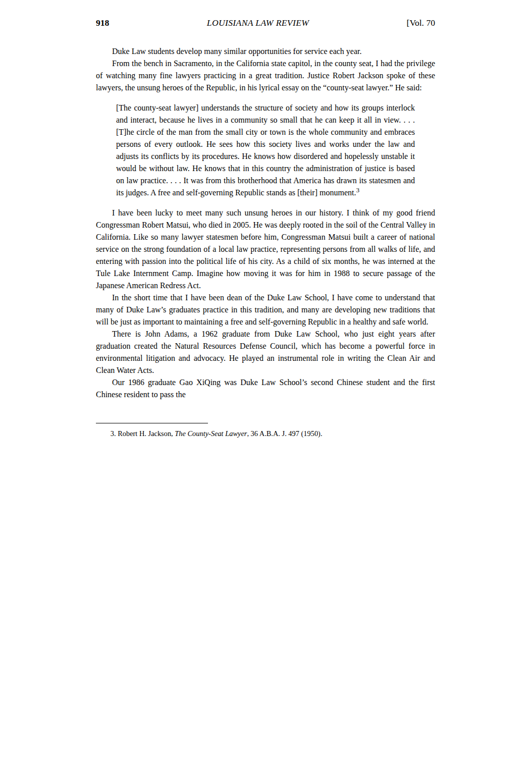918 LOUISIANA LAW REVIEW [Vol. 70
Duke Law students develop many similar opportunities for service each year.
From the bench in Sacramento, in the California state capitol, in the county seat, I had the privilege of watching many fine lawyers practicing in a great tradition. Justice Robert Jackson spoke of these lawyers, the unsung heroes of the Republic, in his lyrical essay on the “county-seat lawyer.” He said:
[The county-seat lawyer] understands the structure of society and how its groups interlock and interact, because he lives in a community so small that he can keep it all in view. . . . [T]he circle of the man from the small city or town is the whole community and embraces persons of every outlook. He sees how this society lives and works under the law and adjusts its conflicts by its procedures. He knows how disordered and hopelessly unstable it would be without law. He knows that in this country the administration of justice is based on law practice. . . . It was from this brotherhood that America has drawn its statesmen and its judges. A free and self-governing Republic stands as [their] monument.3
I have been lucky to meet many such unsung heroes in our history. I think of my good friend Congressman Robert Matsui, who died in 2005. He was deeply rooted in the soil of the Central Valley in California. Like so many lawyer statesmen before him, Congressman Matsui built a career of national service on the strong foundation of a local law practice, representing persons from all walks of life, and entering with passion into the political life of his city. As a child of six months, he was interned at the Tule Lake Internment Camp. Imagine how moving it was for him in 1988 to secure passage of the Japanese American Redress Act.
In the short time that I have been dean of the Duke Law School, I have come to understand that many of Duke Law’s graduates practice in this tradition, and many are developing new traditions that will be just as important to maintaining a free and self-governing Republic in a healthy and safe world.
There is John Adams, a 1962 graduate from Duke Law School, who just eight years after graduation created the Natural Resources Defense Council, which has become a powerful force in environmental litigation and advocacy. He played an instrumental role in writing the Clean Air and Clean Water Acts.
Our 1986 graduate Gao XiQing was Duke Law School’s second Chinese student and the first Chinese resident to pass the
3. Robert H. Jackson, The County-Seat Lawyer, 36 A.B.A. J. 497 (1950).